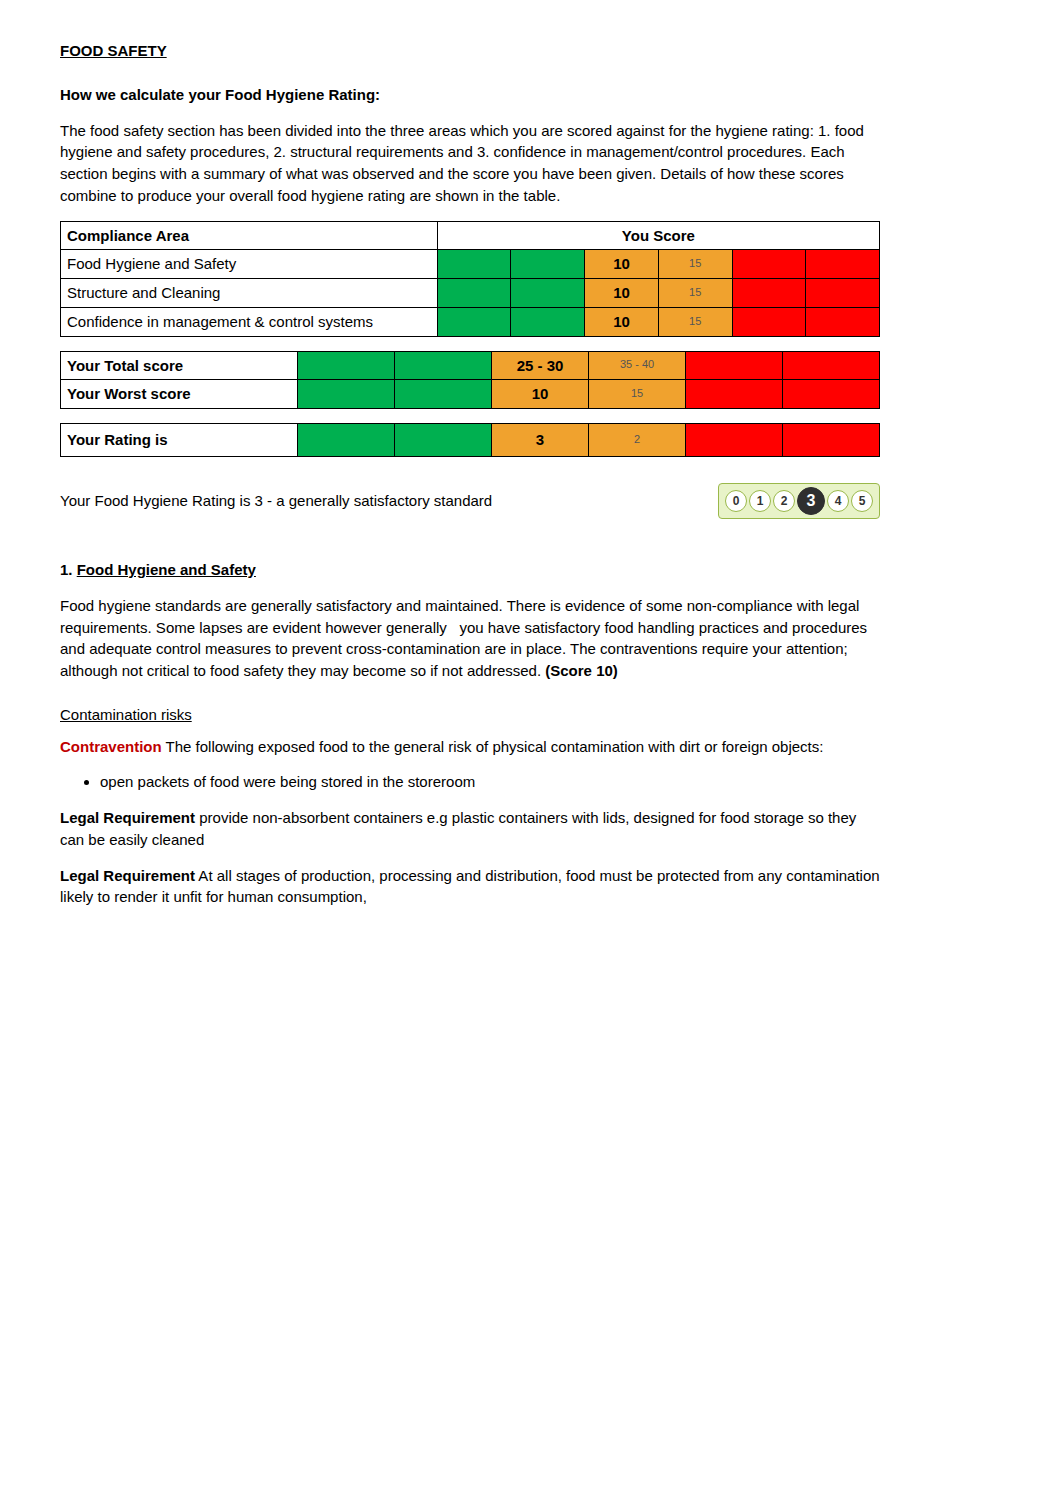FOOD SAFETY
How we calculate your Food Hygiene Rating:
The food safety section has been divided into the three areas which you are scored against for the hygiene rating: 1. food hygiene and safety procedures, 2. structural requirements and 3. confidence in management/control procedures. Each section begins with a summary of what was observed and the score you have been given. Details of how these scores combine to produce your overall food hygiene rating are shown in the table.
| Compliance Area | You Score |
| Food Hygiene and Safety | 0 | 5 | 10 | 15 | 20 | 25 |
| Structure and Cleaning | 0 | 5 | 10 | 15 | 20 | 25 |
| Confidence in management & control systems | 0 | 5 | 10 | 15 | 20 | 30 |
| Your Total score | 0 - 15 | 20 | 25 - 30 | 35 - 40 | 45 - 50 | > 50 |
| Your Worst score | 5 | 10 | 10 | 15 | 20 | - |
| Your Rating is | 5 | 4 | 3 | 2 | 1 | 0 |
Your Food Hygiene Rating is 3 - a generally satisfactory standard
012345
1. Food Hygiene and Safety
Food hygiene standards are generally satisfactory and maintained. There is evidence of some non-compliance with legal requirements. Some lapses are evident however generally you have satisfactory food handling practices and procedures and adequate control measures to prevent cross-contamination are in place. The contraventions require your attention; although not critical to food safety they may become so if not addressed. (Score 10)
Contamination risks
Contravention The following exposed food to the general risk of physical contamination with dirt or foreign objects:
open packets of food were being stored in the storeroom
Legal Requirement provide non-absorbent containers e.g plastic containers with lids, designed for food storage so they can be easily cleaned
Legal Requirement At all stages of production, processing and distribution, food must be protected from any contamination likely to render it unfit for human consumption,